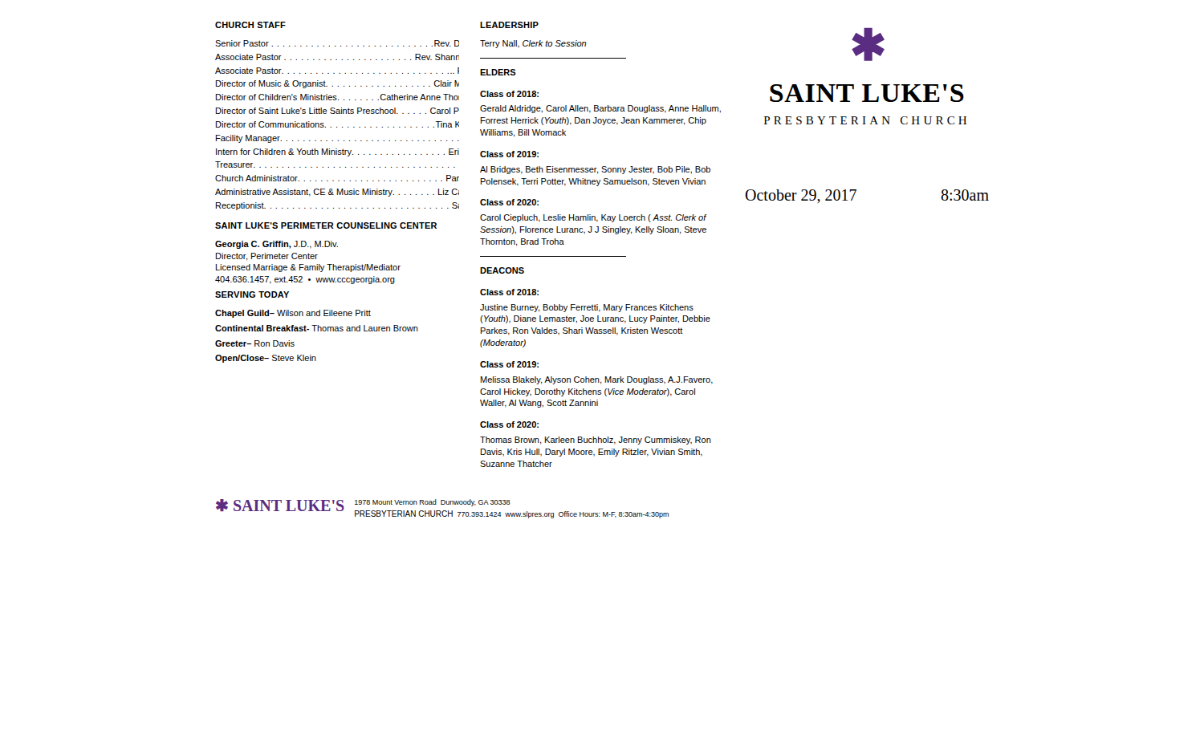Church Staff
Senior Pastor . . . . . . . . . . . . . . . . . . . . . . . . . . . . . Rev. Dr. David Lower
Associate Pastor . . . . . . . . . . . . . . . . . . . . . . . Rev. Shannon Dill
Associate Pastor. . . . . . . . . . . . . . . . . . . . . . . . . . . . . ... Rev. Phil Brown
Director of Music & Organist. . . . . . . . . . . . . . . . . . . Clair Maxwell
Director of Children's Ministries. . . . . . . . Catherine Anne Thomas
Director of Saint Luke's Little Saints Preschool. . . . . . Carol Perry
Director of Communications. . . . . . . . . . . . . . . . . . . . Tina Knoedler
Facility Manager. . . . . . . . . . . . . . . . . . . . . . . . . . . . . . . . . . . Roby Price
Intern for Children & Youth Ministry. . . . . . . . . . . . . . . . . Erin Rugh
Treasurer. . . . . . . . . . . . . . . . . . . . . . . . . . . . . . . . . . . . . . Mark Rogers
Church Administrator. . . . . . . . . . . . . . . . . . . . . . . . . . Pam Melton
Administrative Assistant, CE & Music Ministry. . . . . . . . Liz Catlett
Receptionist. . . . . . . . . . . . . . . . . . . . . . . . . . . . . . . . . Sally Hawkins
Saint Luke's Perimeter Counseling Center
Georgia C. Griffin, J.D., M.Div.
Director, Perimeter Center
Licensed Marriage & Family Therapist/Mediator
404.636.1457, ext.452 • www.cccgeorgia.org
Serving Today
Chapel Guild– Wilson and Eileene Pritt
Continental Breakfast- Thomas and Lauren Brown
Greeter– Ron Davis
Open/Close– Steve Klein
Leadership
Terry Nall, Clerk to Session
ELDERS
Class of 2018:
Gerald Aldridge, Carol Allen, Barbara Douglass, Anne Hallum, Forrest Herrick (Youth), Dan Joyce, Jean Kammerer, Chip Williams, Bill Womack
Class of 2019:
Al Bridges, Beth Eisenmesser, Sonny Jester, Bob Pile, Bob Polensek, Terri Potter, Whitney Samuelson, Steven Vivian
Class of 2020:
Carol Ciepluch, Leslie Hamlin, Kay Loerch ( Asst. Clerk of Session), Florence Luranc, J J Singley, Kelly Sloan, Steve Thornton, Brad Troha
DEACONS
Class of 2018:
Justine Burney, Bobby Ferretti, Mary Frances Kitchens (Youth), Diane Lemaster, Joe Luranc, Lucy Painter, Debbie Parkes, Ron Valdes, Shari Wassell, Kristen Wescott (Moderator)
Class of 2019:
Melissa Blakely, Alyson Cohen, Mark Douglass, A.J.Favero, Carol Hickey, Dorothy Kitchens (Vice Moderator), Carol Waller, Al Wang, Scott Zannini
Class of 2020:
Thomas Brown, Karleen Buchholz, Jenny Cummiskey, Ron Davis, Kris Hull, Daryl Moore, Emily Ritzler, Vivian Smith, Suzanne Thatcher
✱
SAINT LUKE'S
PRESBYTERIAN CHURCH
October 29, 2017 8:30am
✱ SAINT LUKE'S
1978 Mount Vernon Road Dunwoody, GA 30338
PRESBYTERIAN CHURCH 770.393.1424 www.slpres.org Office Hours: M-F, 8:30am-4:30pm